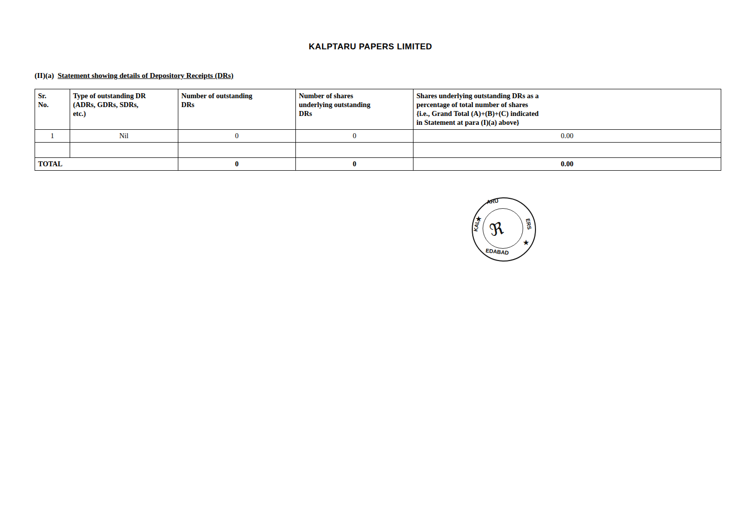KALPTARU PAPERS LIMITED
(II)(a) Statement showing details of Depository Receipts (DRs)
| Sr. No. | Type of outstanding DR (ADRs, GDRs, SDRs, etc.) | Number of outstanding DRs | Number of shares underlying outstanding DRs | Shares underlying outstanding DRs as a percentage of total number of shares {i.e., Grand Total (A)+(B)+(C) indicated in Statement at para (I)(a) above} |
| --- | --- | --- | --- | --- |
| 1 | Nil | 0 | 0 | 0.00 |
| TOTAL | 0 | 0 | 0.00 |
ARU
KAL
ERS
EDABAD
★
★
ℜ